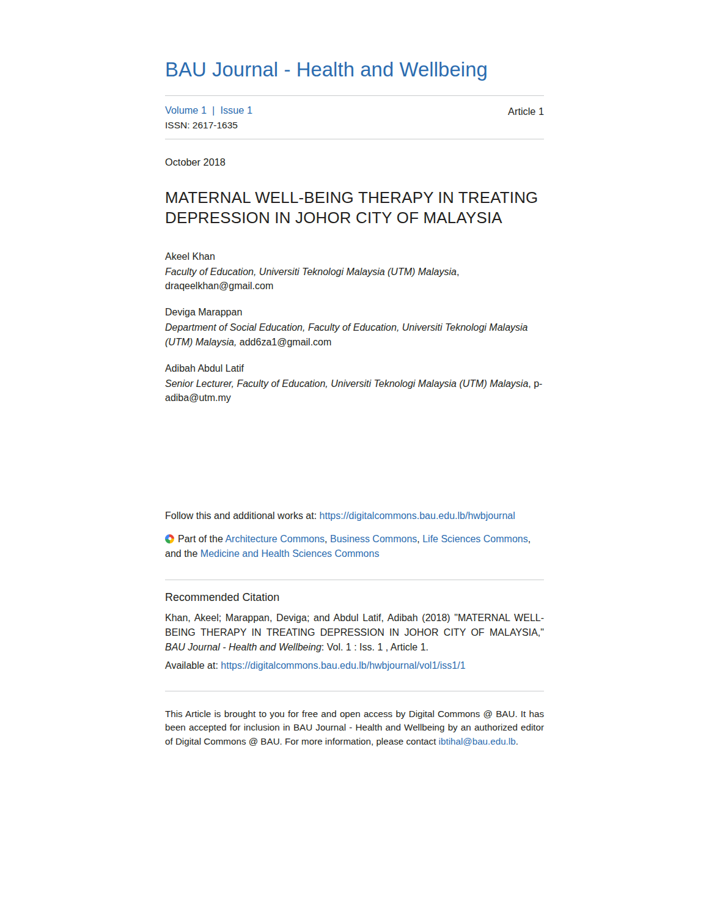BAU Journal - Health and Wellbeing
Volume 1 | Issue 1 ISSN: 2617-1635
Article 1
October 2018
MATERNAL WELL-BEING THERAPY IN TREATING DEPRESSION IN JOHOR CITY OF MALAYSIA
Akeel Khan Faculty of Education, Universiti Teknologi Malaysia (UTM) Malaysia, draqeelkhan@gmail.com
Deviga Marappan Department of Social Education, Faculty of Education, Universiti Teknologi Malaysia (UTM) Malaysia, add6za1@gmail.com
Adibah Abdul Latif Senior Lecturer, Faculty of Education, Universiti Teknologi Malaysia (UTM) Malaysia, p-adiba@utm.my
Follow this and additional works at: https://digitalcommons.bau.edu.lb/hwbjournal
Part of the Architecture Commons, Business Commons, Life Sciences Commons, and the Medicine and Health Sciences Commons
Recommended Citation
Khan, Akeel; Marappan, Deviga; and Abdul Latif, Adibah (2018) "MATERNAL WELL-BEING THERAPY IN TREATING DEPRESSION IN JOHOR CITY OF MALAYSIA," BAU Journal - Health and Wellbeing: Vol. 1 : Iss. 1 , Article 1.
Available at: https://digitalcommons.bau.edu.lb/hwbjournal/vol1/iss1/1
This Article is brought to you for free and open access by Digital Commons @ BAU. It has been accepted for inclusion in BAU Journal - Health and Wellbeing by an authorized editor of Digital Commons @ BAU. For more information, please contact ibtihal@bau.edu.lb.